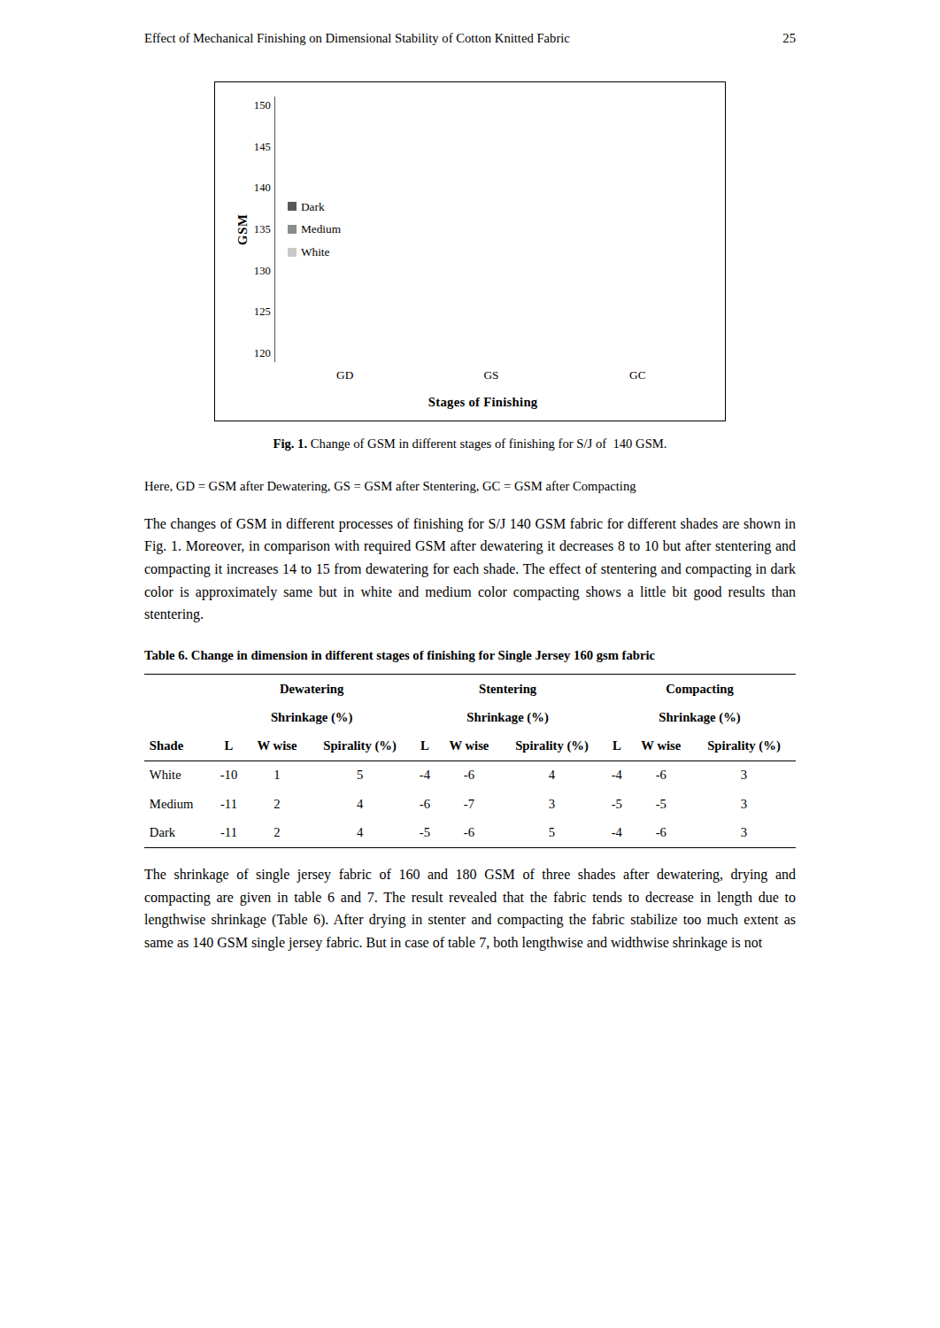Effect of Mechanical Finishing on Dimensional Stability of Cotton Knitted Fabric 25
GSM
150 145 140 135 130 125 120
Dark
Medium
White
GD GS GC
Stages of Finishing
Fig. 1. Change of GSM in different stages of finishing for S/J of 140 GSM.
Here, GD = GSM after Dewatering, GS = GSM after Stentering, GC = GSM after Compacting
The changes of GSM in different processes of finishing for S/J 140 GSM fabric for different shades are shown in Fig. 1. Moreover, in comparison with required GSM after dewatering it decreases 8 to 10 but after stentering and compacting it increases 14 to 15 from dewatering for each shade. The effect of stentering and compacting in dark color is approximately same but in white and medium color compacting shows a little bit good results than stentering.
Table 6. Change in dimension in different stages of finishing for Single Jersey 160 gsm fabric
| | Dewatering | Stentering | Compacting |
| --- | --- | --- | --- |
| | Shrinkage (%) | Shrinkage (%) | Shrinkage (%) |
| Shade | L | W wise | Spirality (%) | L | W wise | Spirality (%) | L | W wise | Spirality (%) |
| White | -10 | 1 | 5 | -4 | -6 | 4 | -4 | -6 | 3 |
| Medium | -11 | 2 | 4 | -6 | -7 | 3 | -5 | -5 | 3 |
| Dark | -11 | 2 | 4 | -5 | -6 | 5 | -4 | -6 | 3 |
The shrinkage of single jersey fabric of 160 and 180 GSM of three shades after dewatering, drying and compacting are given in table 6 and 7. The result revealed that the fabric tends to decrease in length due to lengthwise shrinkage (Table 6). After drying in stenter and compacting the fabric stabilize too much extent as same as 140 GSM single jersey fabric. But in case of table 7, both lengthwise and widthwise shrinkage is not